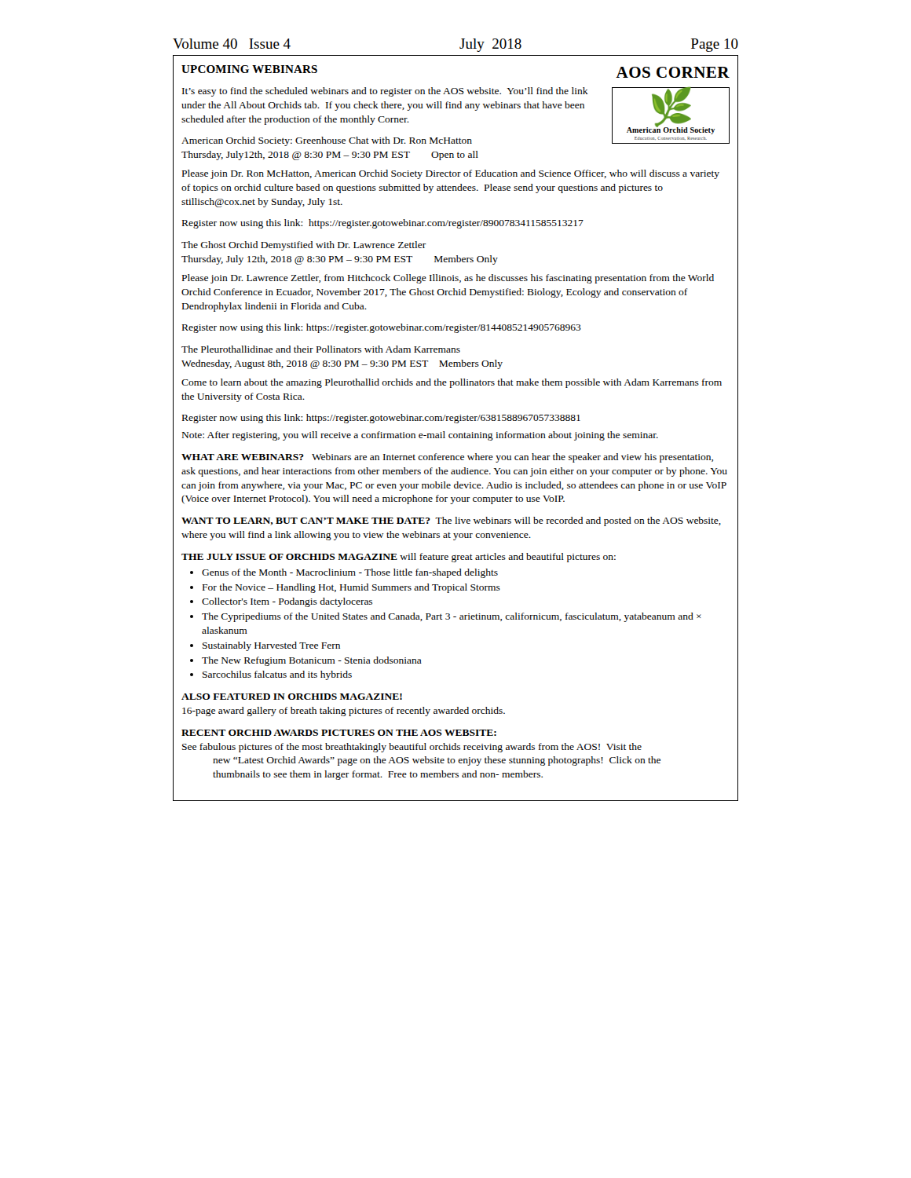Volume 40 Issue 4
July 2018
Page 10
UPCOMING WEBINARS
AOS CORNER
🌿
American Orchid Society
Education, Conservation, Research.
It’s easy to find the scheduled webinars and to register on the AOS website. You’ll find the link under the All About Orchids tab. If you check there, you will find any webinars that have been scheduled after the production of the monthly Corner.
American Orchid Society: Greenhouse Chat with Dr. Ron McHatton
Thursday, July12th, 2018 @ 8:30 PM – 9:30 PM EST Open to all
Please join Dr. Ron McHatton, American Orchid Society Director of Education and Science Officer, who will discuss a variety of topics on orchid culture based on questions submitted by attendees. Please send your questions and pictures to stillisch@cox.net by Sunday, July 1st.
Register now using this link: https://register.gotowebinar.com/register/8900783411585513217
The Ghost Orchid Demystified with Dr. Lawrence Zettler
Thursday, July 12th, 2018 @ 8:30 PM – 9:30 PM EST Members Only
Please join Dr. Lawrence Zettler, from Hitchcock College Illinois, as he discusses his fascinating presentation from the World Orchid Conference in Ecuador, November 2017, The Ghost Orchid Demystified: Biology, Ecology and conservation of Dendrophylax lindenii in Florida and Cuba.
Register now using this link: https://register.gotowebinar.com/register/8144085214905768963
The Pleurothallidinae and their Pollinators with Adam Karremans
Wednesday, August 8th, 2018 @ 8:30 PM – 9:30 PM EST Members Only
Come to learn about the amazing Pleurothallid orchids and the pollinators that make them possible with Adam Karremans from the University of Costa Rica.
Register now using this link: https://register.gotowebinar.com/register/6381588967057338881
Note: After registering, you will receive a confirmation e-mail containing information about joining the seminar.
WHAT ARE WEBINARS? Webinars are an Internet conference where you can hear the speaker and view his presentation, ask questions, and hear interactions from other members of the audience. You can join either on your computer or by phone. You can join from anywhere, via your Mac, PC or even your mobile device. Audio is included, so attendees can phone in or use VoIP (Voice over Internet Protocol). You will need a microphone for your computer to use VoIP.
WANT TO LEARN, BUT CAN’T MAKE THE DATE? The live webinars will be recorded and posted on the AOS website, where you will find a link allowing you to view the webinars at your convenience.
THE JULY ISSUE OF ORCHIDS MAGAZINE will feature great articles and beautiful pictures on:
Genus of the Month - Macroclinium - Those little fan-shaped delights
For the Novice – Handling Hot, Humid Summers and Tropical Storms
Collector's Item - Podangis dactyloceras
The Cypripediums of the United States and Canada, Part 3 - arietinum, californicum, fasciculatum, yatabeanum and × alaskanum
Sustainably Harvested Tree Fern
The New Refugium Botanicum - Stenia dodsoniana
Sarcochilus falcatus and its hybrids
ALSO FEATURED IN ORCHIDS MAGAZINE!
16-page award gallery of breath taking pictures of recently awarded orchids.
RECENT ORCHID AWARDS PICTURES ON THE AOS WEBSITE:
See fabulous pictures of the most breathtakingly beautiful orchids receiving awards from the AOS! Visit the
new “Latest Orchid Awards” page on the AOS website to enjoy these stunning photographs! Click on the
thumbnails to see them in larger format. Free to members and non- members.